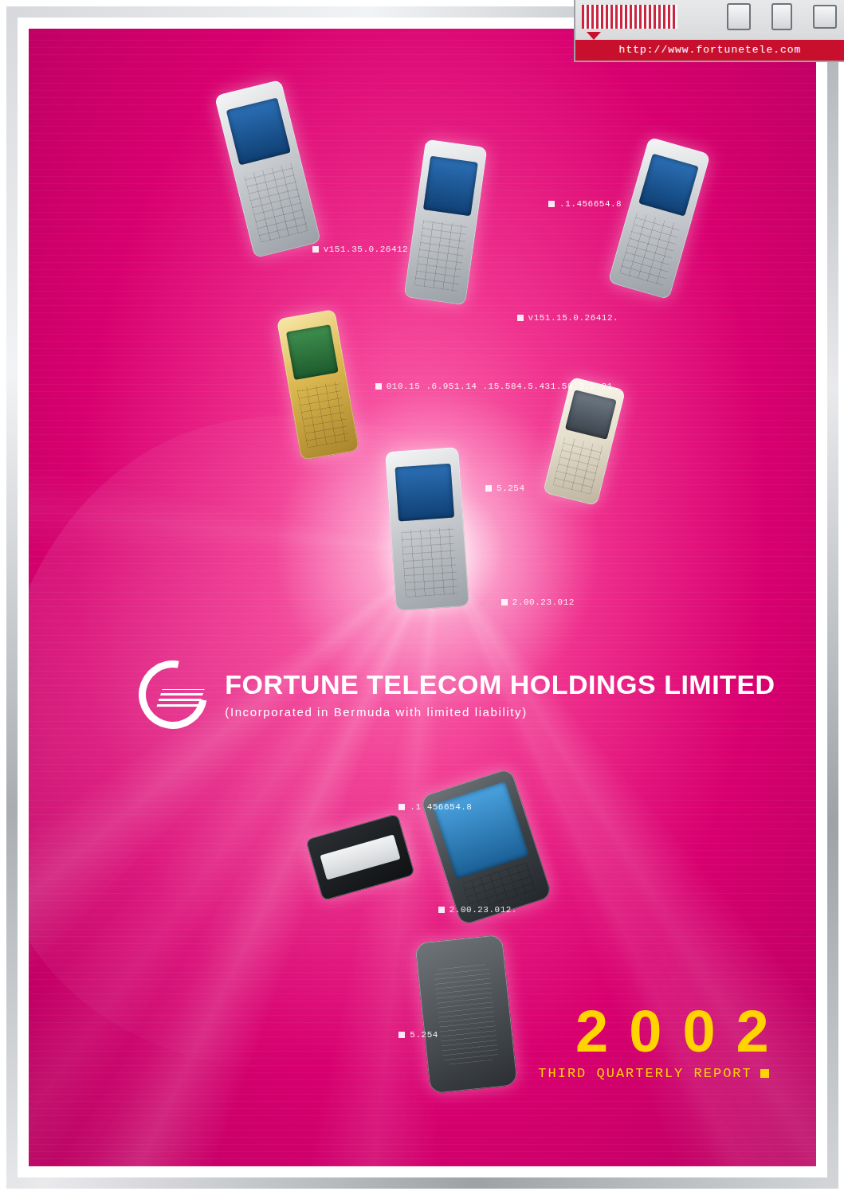http://www.fortunetele.com
v151.35.0.26412
.1.456654.8
v151.15.0.26412.
010.15 .6.951.14 .15.584.5.431.58.3.2.21
5.254
2.00.23.012
.1 456654.8
2.00.23.012.
5.254
FORTUNE TELECOM HOLDINGS LIMITED
(Incorporated in Bermuda with limited liability)
2002
THIRD QUARTERLY REPORT